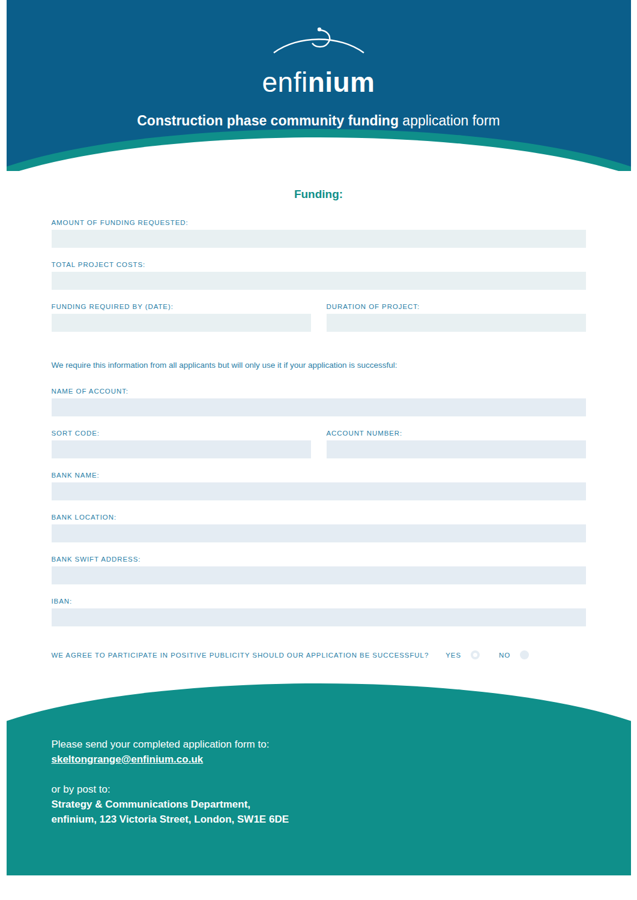enfinium
Construction phase community funding application form
Funding:
Amount of funding requested: Total project costs:
Funding required by (date):
Duration of project:
We require this information from all applicants but will only use it if your application is successful:
Name of account:
Sort code:
Account number:
Bank name: Bank location: Bank swift address: IBAN:
We agree to participate in positive publicity should our application be successful? Yes No
Please send your completed application form to:
skeltongrange@enfinium.co.uk
or by post to:
Strategy & Communications Department,
enfinium, 123 Victoria Street, London, SW1E 6DE